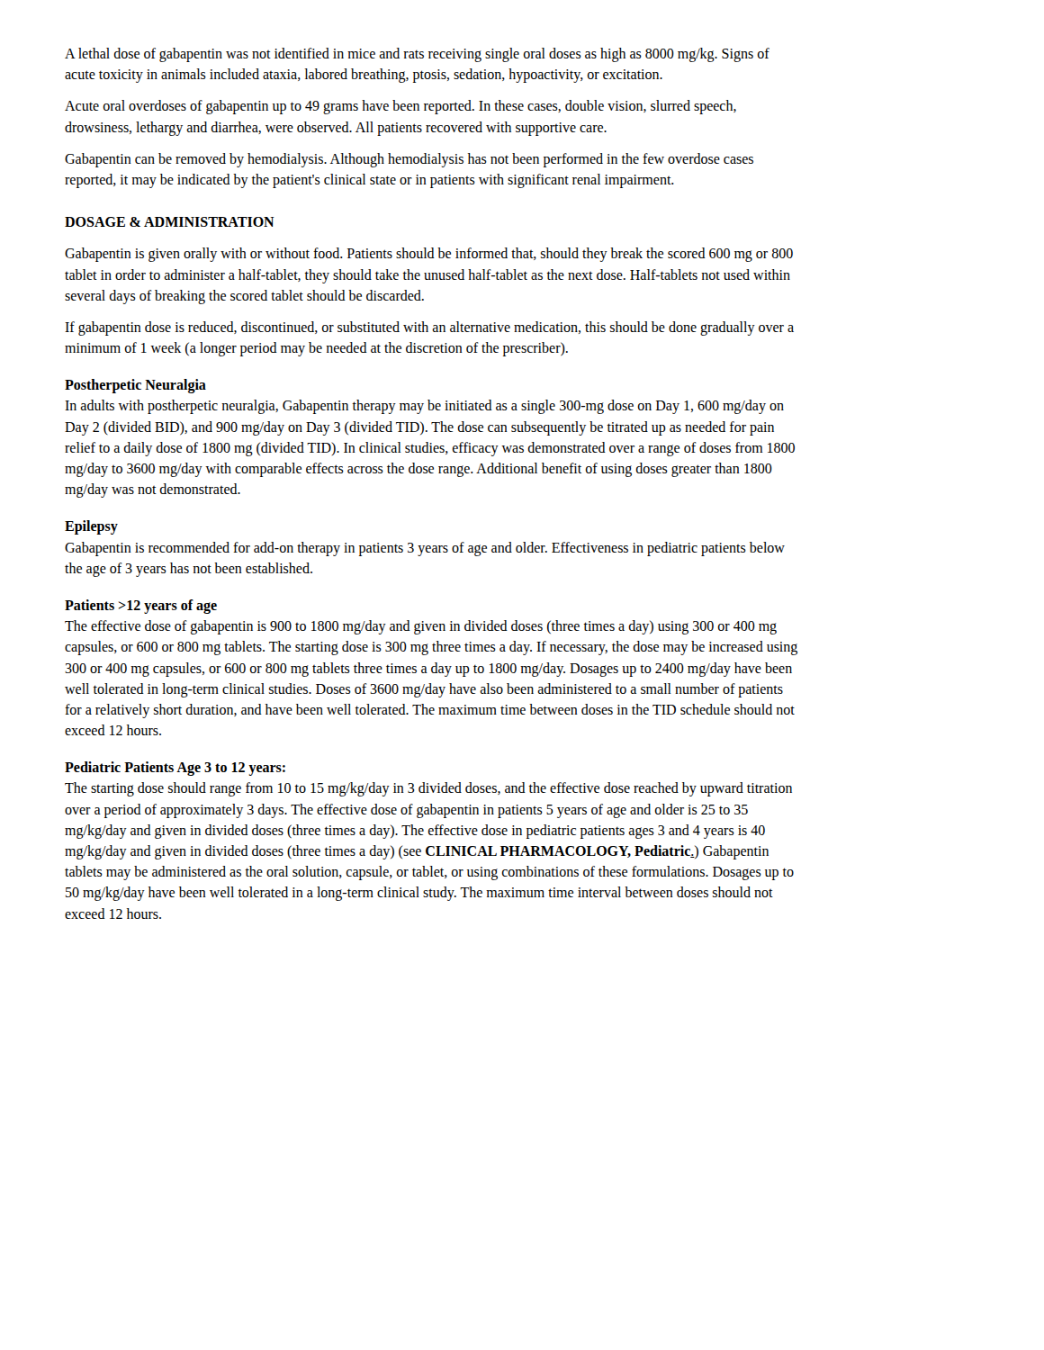A lethal dose of gabapentin was not identified in mice and rats receiving single oral doses as high as 8000 mg/kg. Signs of acute toxicity in animals included ataxia, labored breathing, ptosis, sedation, hypoactivity, or excitation.
Acute oral overdoses of gabapentin up to 49 grams have been reported. In these cases, double vision, slurred speech, drowsiness, lethargy and diarrhea, were observed. All patients recovered with supportive care.
Gabapentin can be removed by hemodialysis. Although hemodialysis has not been performed in the few overdose cases reported, it may be indicated by the patient's clinical state or in patients with significant renal impairment.
DOSAGE & ADMINISTRATION
Gabapentin is given orally with or without food. Patients should be informed that, should they break the scored 600 mg or 800 tablet in order to administer a half-tablet, they should take the unused half-tablet as the next dose. Half-tablets not used within several days of breaking the scored tablet should be discarded.
If gabapentin dose is reduced, discontinued, or substituted with an alternative medication, this should be done gradually over a minimum of 1 week (a longer period may be needed at the discretion of the prescriber).
Postherpetic Neuralgia
In adults with postherpetic neuralgia, Gabapentin therapy may be initiated as a single 300-mg dose on Day 1, 600 mg/day on Day 2 (divided BID), and 900 mg/day on Day 3 (divided TID). The dose can subsequently be titrated up as needed for pain relief to a daily dose of 1800 mg (divided TID). In clinical studies, efficacy was demonstrated over a range of doses from 1800 mg/day to 3600 mg/day with comparable effects across the dose range. Additional benefit of using doses greater than 1800 mg/day was not demonstrated.
Epilepsy
Gabapentin is recommended for add-on therapy in patients 3 years of age and older. Effectiveness in pediatric patients below the age of 3 years has not been established.
Patients >12 years of age
The effective dose of gabapentin is 900 to 1800 mg/day and given in divided doses (three times a day) using 300 or 400 mg capsules, or 600 or 800 mg tablets. The starting dose is 300 mg three times a day. If necessary, the dose may be increased using 300 or 400 mg capsules, or 600 or 800 mg tablets three times a day up to 1800 mg/day. Dosages up to 2400 mg/day have been well tolerated in long-term clinical studies. Doses of 3600 mg/day have also been administered to a small number of patients for a relatively short duration, and have been well tolerated. The maximum time between doses in the TID schedule should not exceed 12 hours.
Pediatric Patients Age 3 to 12 years:
The starting dose should range from 10 to 15 mg/kg/day in 3 divided doses, and the effective dose reached by upward titration over a period of approximately 3 days. The effective dose of gabapentin in patients 5 years of age and older is 25 to 35 mg/kg/day and given in divided doses (three times a day). The effective dose in pediatric patients ages 3 and 4 years is 40 mg/kg/day and given in divided doses (three times a day) (see CLINICAL PHARMACOLOGY, Pediatric.) Gabapentin tablets may be administered as the oral solution, capsule, or tablet, or using combinations of these formulations. Dosages up to 50 mg/kg/day have been well tolerated in a long-term clinical study. The maximum time interval between doses should not exceed 12 hours.